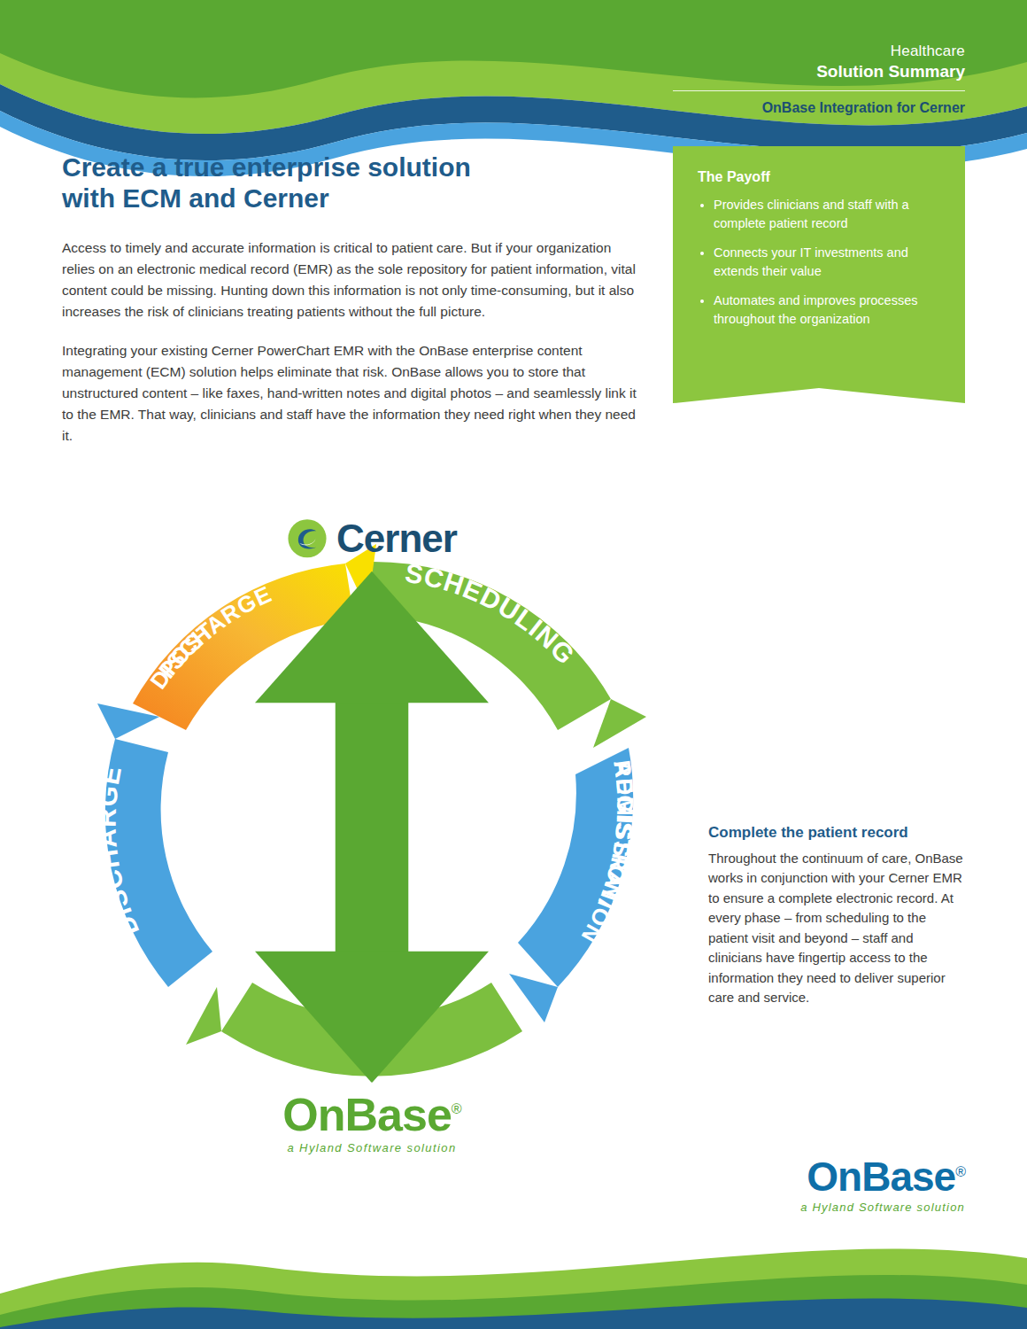Healthcare
Solution Summary
OnBase Integration for Cerner
Create a true enterprise solution
with ECM and Cerner
Access to timely and accurate information is critical to patient care. But if your organization relies on an electronic medical record (EMR) as the sole repository for patient information, vital content could be missing. Hunting down this information is not only time-consuming, but it also increases the risk of clinicians treating patients without the full picture.
Integrating your existing Cerner PowerChart EMR with the OnBase enterprise content management (ECM) solution helps eliminate that risk. OnBase allows you to store that unstructured content – like faxes, hand-written notes and digital photos – and seamlessly link it to the EMR. That way, clinicians and staff have the information they need right when they need it.
The Payoff
Provides clinicians and staff with a complete patient record
Connects your IT investments and extends their value
Automates and improves processes throughout the organization
SCHEDULING ADMISSION/ REGISTRATION ENCOUNTER DISCHARGE POST- DISCHARGE
Cerner
OnBase®
a Hyland Software solution
Complete the patient record
Throughout the continuum of care, OnBase works in conjunction with your Cerner EMR to ensure a complete electronic record. At every phase – from scheduling to the patient visit and beyond – staff and clinicians have fingertip access to the information they need to deliver superior care and service.
OnBase®
a Hyland Software solution